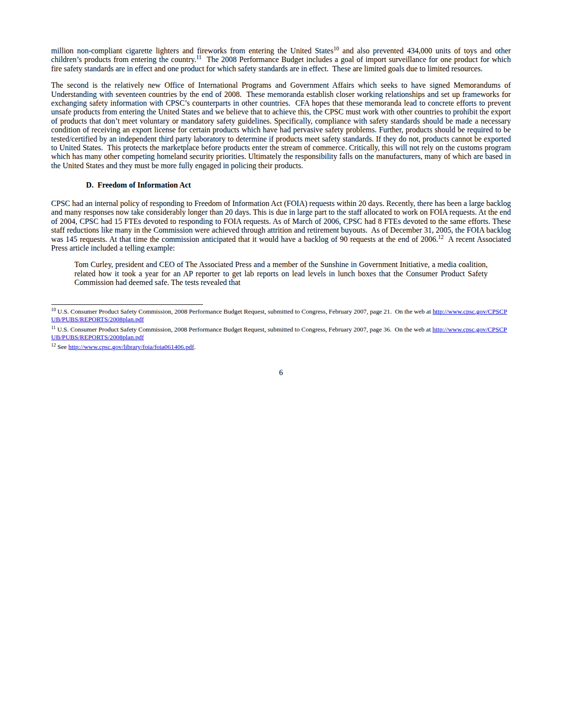million non-compliant cigarette lighters and fireworks from entering the United States10 and also prevented 434,000 units of toys and other children’s products from entering the country.11 The 2008 Performance Budget includes a goal of import surveillance for one product for which fire safety standards are in effect and one product for which safety standards are in effect. These are limited goals due to limited resources.
The second is the relatively new Office of International Programs and Government Affairs which seeks to have signed Memorandums of Understanding with seventeen countries by the end of 2008. These memoranda establish closer working relationships and set up frameworks for exchanging safety information with CPSC’s counterparts in other countries. CFA hopes that these memoranda lead to concrete efforts to prevent unsafe products from entering the United States and we believe that to achieve this, the CPSC must work with other countries to prohibit the export of products that don’t meet voluntary or mandatory safety guidelines. Specifically, compliance with safety standards should be made a necessary condition of receiving an export license for certain products which have had pervasive safety problems. Further, products should be required to be tested/certified by an independent third party laboratory to determine if products meet safety standards. If they do not, products cannot be exported to United States. This protects the marketplace before products enter the stream of commerce. Critically, this will not rely on the customs program which has many other competing homeland security priorities. Ultimately the responsibility falls on the manufacturers, many of which are based in the United States and they must be more fully engaged in policing their products.
D. Freedom of Information Act
CPSC had an internal policy of responding to Freedom of Information Act (FOIA) requests within 20 days. Recently, there has been a large backlog and many responses now take considerably longer than 20 days. This is due in large part to the staff allocated to work on FOIA requests. At the end of 2004, CPSC had 15 FTEs devoted to responding to FOIA requests. As of March of 2006, CPSC had 8 FTEs devoted to the same efforts. These staff reductions like many in the Commission were achieved through attrition and retirement buyouts. As of December 31, 2005, the FOIA backlog was 145 requests. At that time the commission anticipated that it would have a backlog of 90 requests at the end of 2006.12 A recent Associated Press article included a telling example:
Tom Curley, president and CEO of The Associated Press and a member of the Sunshine in Government Initiative, a media coalition, related how it took a year for an AP reporter to get lab reports on lead levels in lunch boxes that the Consumer Product Safety Commission had deemed safe. The tests revealed that
10 U.S. Consumer Product Safety Commission, 2008 Performance Budget Request, submitted to Congress, February 2007, page 21. On the web at http://www.cpsc.gov/CPSCPUB/PUBS/REPORTS/2008plan.pdf
11 U.S. Consumer Product Safety Commission, 2008 Performance Budget Request, submitted to Congress, February 2007, page 36. On the web at http://www.cpsc.gov/CPSCPUB/PUBS/REPORTS/2008plan.pdf
12 See http://www.cpsc.gov/library/foia/foia061406.pdf.
6